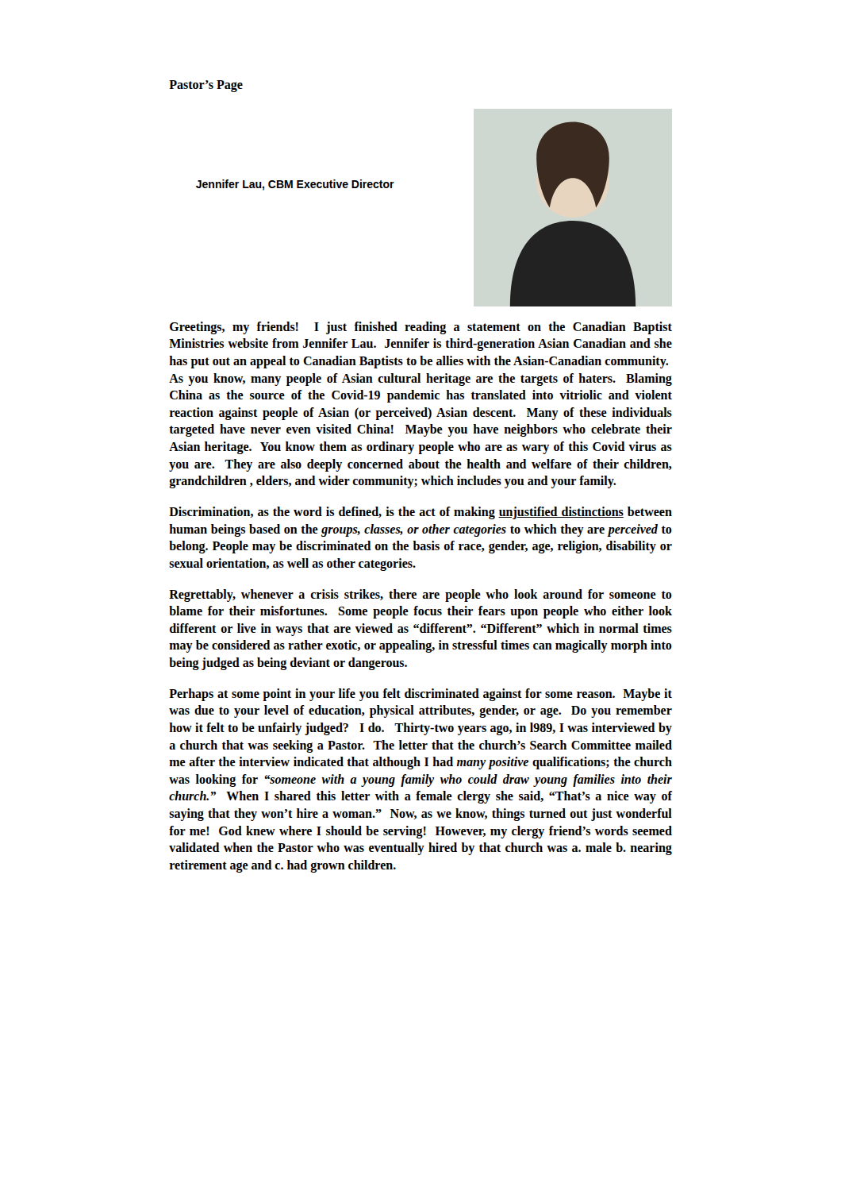Pastor’s Page
Jennifer Lau, CBM Executive Director
Greetings, my friends! I just finished reading a statement on the Canadian Baptist Ministries website from Jennifer Lau. Jennifer is third-generation Asian Canadian and she has put out an appeal to Canadian Baptists to be allies with the Asian-Canadian community. As you know, many people of Asian cultural heritage are the targets of haters. Blaming China as the source of the Covid-19 pandemic has translated into vitriolic and violent reaction against people of Asian (or perceived) Asian descent. Many of these individuals targeted have never even visited China! Maybe you have neighbors who celebrate their Asian heritage. You know them as ordinary people who are as wary of this Covid virus as you are. They are also deeply concerned about the health and welfare of their children, grandchildren , elders, and wider community; which includes you and your family.
Discrimination, as the word is defined, is the act of making unjustified distinctions between human beings based on the groups, classes, or other categories to which they are perceived to belong. People may be discriminated on the basis of race, gender, age, religion, disability or sexual orientation, as well as other categories.
Regrettably, whenever a crisis strikes, there are people who look around for someone to blame for their misfortunes. Some people focus their fears upon people who either look different or live in ways that are viewed as “different”. “Different” which in normal times may be considered as rather exotic, or appealing, in stressful times can magically morph into being judged as being deviant or dangerous.
Perhaps at some point in your life you felt discriminated against for some reason. Maybe it was due to your level of education, physical attributes, gender, or age. Do you remember how it felt to be unfairly judged? I do. Thirty-two years ago, in l989, I was interviewed by a church that was seeking a Pastor. The letter that the church’s Search Committee mailed me after the interview indicated that although I had many positive qualifications; the church was looking for “someone with a young family who could draw young families into their church.” When I shared this letter with a female clergy she said, “That’s a nice way of saying that they won’t hire a woman.” Now, as we know, things turned out just wonderful for me! God knew where I should be serving! However, my clergy friend’s words seemed validated when the Pastor who was eventually hired by that church was a. male b. nearing retirement age and c. had grown children.